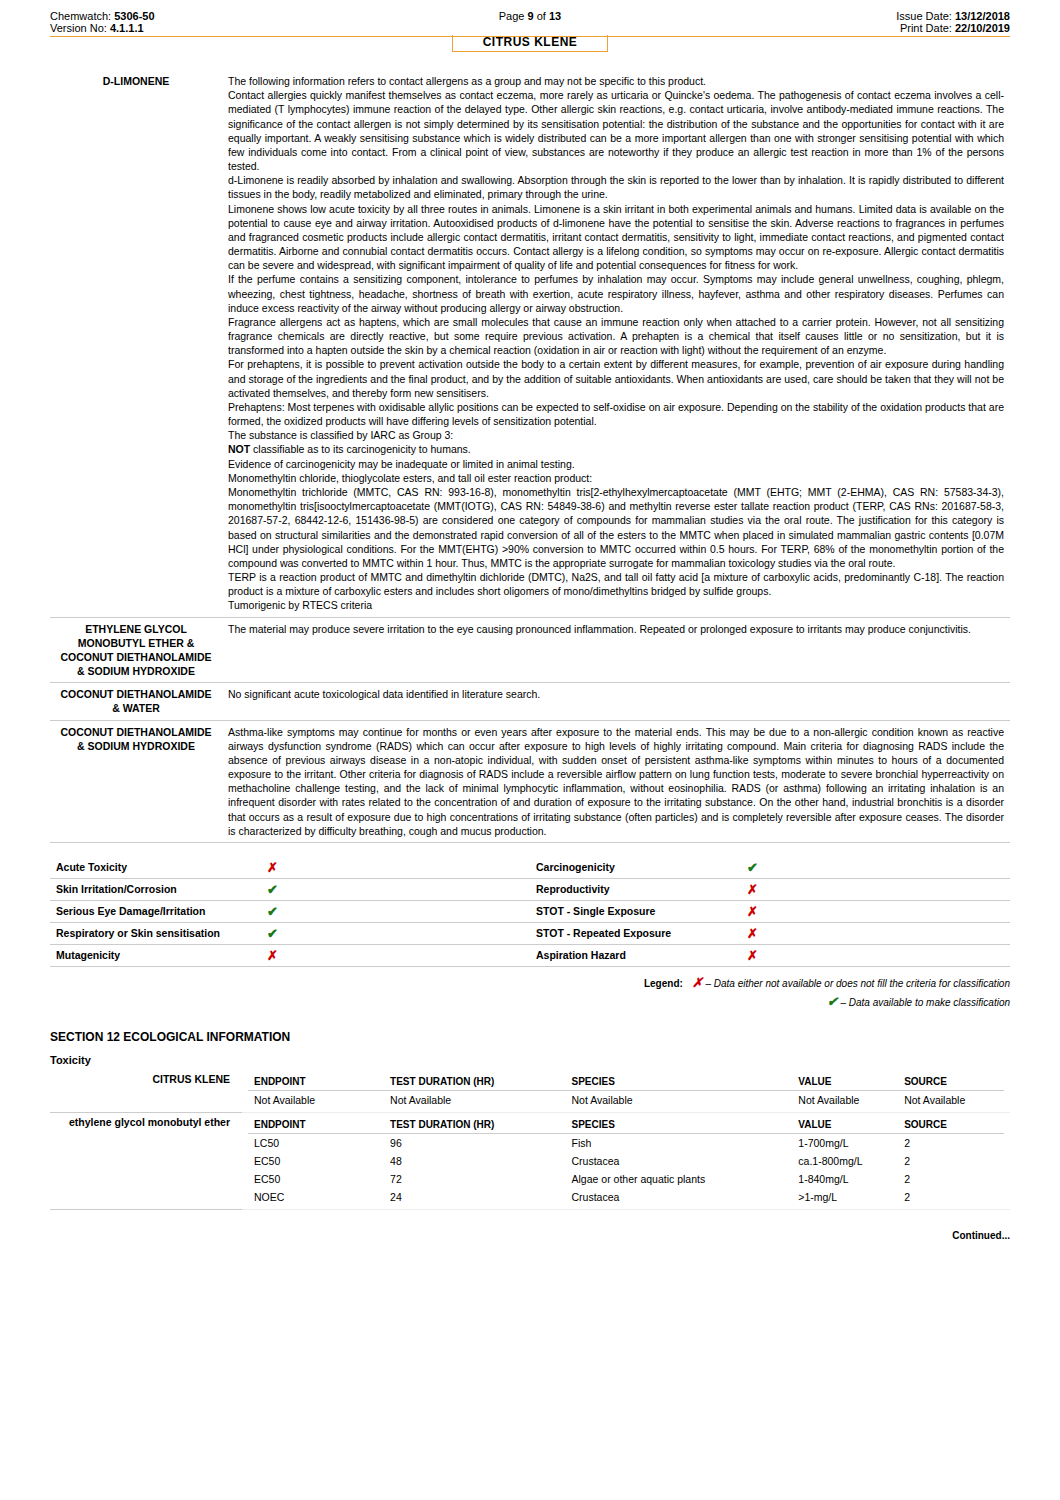Chemwatch: 5306-50
Version No: 4.1.1.1
Page 9 of 13
Issue Date: 13/12/2018
Print Date: 22/10/2019
CITRUS KLENE
| D-LIMONENE | The following information refers to contact allergens as a group and may not be specific to this product. Contact allergies quickly manifest themselves as contact eczema, more rarely as urticaria or Quincke's oedema. The pathogenesis of contact eczema involves a cell-mediated (T lymphocytes) immune reaction of the delayed type. Other allergic skin reactions, e.g. contact urticaria, involve antibody-mediated immune reactions. The significance of the contact allergen is not simply determined by its sensitisation potential: the distribution of the substance and the opportunities for contact with it are equally important. A weakly sensitising substance which is widely distributed can be a more important allergen than one with stronger sensitising potential with which few individuals come into contact. From a clinical point of view, substances are noteworthy if they produce an allergic test reaction in more than 1% of the persons tested. d-Limonene is readily absorbed by inhalation and swallowing. Absorption through the skin is reported to the lower than by inhalation. It is rapidly distributed to different tissues in the body, readily metabolized and eliminated, primary through the urine. Limonene shows low acute toxicity by all three routes in animals. Limonene is a skin irritant in both experimental animals and humans. Limited data is available on the potential to cause eye and airway irritation. Autooxidised products of d-limonene have the potential to sensitise the skin. Adverse reactions to fragrances in perfumes and fragranced cosmetic products include allergic contact dermatitis, irritant contact dermatitis, sensitivity to light, immediate contact reactions, and pigmented contact dermatitis. Airborne and connubial contact dermatitis occurs. Contact allergy is a lifelong condition, so symptoms may occur on re-exposure. Allergic contact dermatitis can be severe and widespread, with significant impairment of quality of life and potential consequences for fitness for work. If the perfume contains a sensitizing component, intolerance to perfumes by inhalation may occur. Symptoms may include general unwellness, coughing, phlegm, wheezing, chest tightness, headache, shortness of breath with exertion, acute respiratory illness, hayfever, asthma and other respiratory diseases. Perfumes can induce excess reactivity of the airway without producing allergy or airway obstruction. Fragrance allergens act as haptens, which are small molecules that cause an immune reaction only when attached to a carrier protein. However, not all sensitizing fragrance chemicals are directly reactive, but some require previous activation. A prehapten is a chemical that itself causes little or no sensitization, but it is transformed into a hapten outside the skin by a chemical reaction (oxidation in air or reaction with light) without the requirement of an enzyme. For prehaptens, it is possible to prevent activation outside the body to a certain extent by different measures, for example, prevention of air exposure during handling and storage of the ingredients and the final product, and by the addition of suitable antioxidants. When antioxidants are used, care should be taken that they will not be activated themselves, and thereby form new sensitisers. Prehaptens: Most terpenes with oxidisable allylic positions can be expected to self-oxidise on air exposure. Depending on the stability of the oxidation products that are formed, the oxidized products will have differing levels of sensitization potential. The substance is classified by IARC as Group 3: NOT classifiable as to its carcinogenicity to humans. Evidence of carcinogenicity may be inadequate or limited in animal testing. Monomethyltin chloride, thioglycolate esters, and tall oil ester reaction product: Monomethyltin trichloride (MMTC, CAS RN: 993-16-8), monomethyltin tris[2-ethylhexylmercaptoacetate (MMT (EHTG; MMT (2-EHMA), CAS RN: 57583-34-3), monomethyltin tris[isooctylmercaptoacetate (MMT(IOTG), CAS RN: 54849-38-6) and methyltin reverse ester tallate reaction product (TERP, CAS RNs: 201687-58-3, 201687-57-2, 68442-12-6, 151436-98-5) are considered one category of compounds for mammalian studies via the oral route. The justification for this category is based on structural similarities and the demonstrated rapid conversion of all of the esters to the MMTC when placed in simulated mammalian gastric contents [0.07M HCl] under physiological conditions. For the MMT(EHTG) >90% conversion to MMTC occurred within 0.5 hours. For TERP, 68% of the monomethyltin portion of the compound was converted to MMTC within 1 hour. Thus, MMTC is the appropriate surrogate for mammalian toxicology studies via the oral route. TERP is a reaction product of MMTC and dimethyltin dichloride (DMTC), Na2S, and tall oil fatty acid [a mixture of carboxylic acids, predominantly C-18]. The reaction product is a mixture of carboxylic esters and includes short oligomers of mono/dimethyltins bridged by sulfide groups. Tumorigenic by RTECS criteria |
| ETHYLENE GLYCOL MONOBUTYL ETHER & COCONUT DIETHANOLAMIDE & SODIUM HYDROXIDE | The material may produce severe irritation to the eye causing pronounced inflammation. Repeated or prolonged exposure to irritants may produce conjunctivitis. |
| COCONUT DIETHANOLAMIDE & WATER | No significant acute toxicological data identified in literature search. |
| COCONUT DIETHANOLAMIDE & SODIUM HYDROXIDE | Asthma-like symptoms may continue for months or even years after exposure to the material ends. This may be due to a non-allergic condition known as reactive airways dysfunction syndrome (RADS) which can occur after exposure to high levels of highly irritating compound. Main criteria for diagnosing RADS include the absence of previous airways disease in a non-atopic individual, with sudden onset of persistent asthma-like symptoms within minutes to hours of a documented exposure to the irritant. Other criteria for diagnosis of RADS include a reversible airflow pattern on lung function tests, moderate to severe bronchial hyperreactivity on methacholine challenge testing, and the lack of minimal lymphocytic inflammation, without eosinophilia. RADS (or asthma) following an irritating inhalation is an infrequent disorder with rates related to the concentration of and duration of exposure to the irritating substance. On the other hand, industrial bronchitis is a disorder that occurs as a result of exposure due to high concentrations of irritating substance (often particles) and is completely reversible after exposure ceases. The disorder is characterized by difficulty breathing, cough and mucus production. |
| Acute Toxicity | ✗ | Carcinogenicity | ✔ |
| Skin Irritation/Corrosion | ✔ | Reproductivity | ✗ |
| Serious Eye Damage/Irritation | ✔ | STOT - Single Exposure | ✗ |
| Respiratory or Skin sensitisation | ✔ | STOT - Repeated Exposure | ✗ |
| Mutagenicity | ✗ | Aspiration Hazard | ✗ |
Legend: ✗ – Data either not available or does not fill the criteria for classification
✔ – Data available to make classification
SECTION 12 ECOLOGICAL INFORMATION
Toxicity
| CITRUS KLENE | / ENDPOINT / TEST DURATION (HR) / SPECIES / VALUE / SOURCE / / --- / --- / --- / --- / --- / / Not Available / Not Available / Not Available / Not Available / Not Available / |
| ethylene glycol monobutyl ether | / ENDPOINT / TEST DURATION (HR) / SPECIES / VALUE / SOURCE / / --- / --- / --- / --- / --- / / LC50 / 96 / Fish / 1-700mg/L / 2 / / EC50 / 48 / Crustacea / ca.1-800mg/L / 2 / / EC50 / 72 / Algae or other aquatic plants / 1-840mg/L / 2 / / NOEC / 24 / Crustacea / >1-mg/L / 2 / |
Continued...